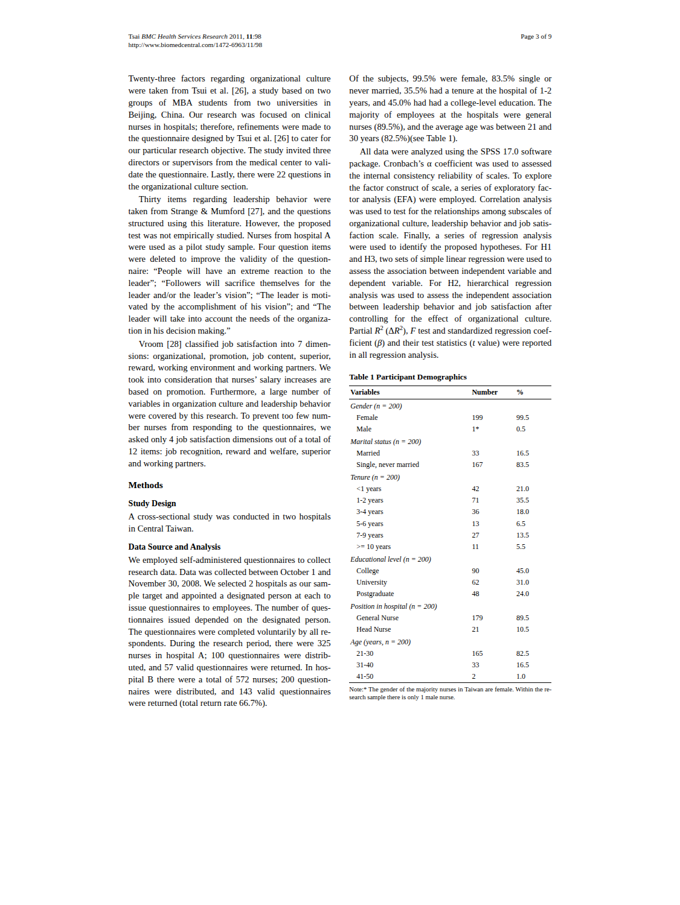Tsai BMC Health Services Research 2011, 11:98
http://www.biomedcentral.com/1472-6963/11/98
Page 3 of 9
Twenty-three factors regarding organizational culture were taken from Tsui et al. [26], a study based on two groups of MBA students from two universities in Beijing, China. Our research was focused on clinical nurses in hospitals; therefore, refinements were made to the questionnaire designed by Tsui et al. [26] to cater for our particular research objective. The study invited three directors or supervisors from the medical center to validate the questionnaire. Lastly, there were 22 questions in the organizational culture section.
Thirty items regarding leadership behavior were taken from Strange & Mumford [27], and the questions structured using this literature. However, the proposed test was not empirically studied. Nurses from hospital A were used as a pilot study sample. Four question items were deleted to improve the validity of the questionnaire: “People will have an extreme reaction to the leader”; “Followers will sacrifice themselves for the leader and/or the leader’s vision”; “The leader is motivated by the accomplishment of his vision”; and “The leader will take into account the needs of the organization in his decision making.”
Vroom [28] classified job satisfaction into 7 dimensions: organizational, promotion, job content, superior, reward, working environment and working partners. We took into consideration that nurses’ salary increases are based on promotion. Furthermore, a large number of variables in organization culture and leadership behavior were covered by this research. To prevent too few number nurses from responding to the questionnaires, we asked only 4 job satisfaction dimensions out of a total of 12 items: job recognition, reward and welfare, superior and working partners.
Methods
Study Design
A cross-sectional study was conducted in two hospitals in Central Taiwan.
Data Source and Analysis
We employed self-administered questionnaires to collect research data. Data was collected between October 1 and November 30, 2008. We selected 2 hospitals as our sample target and appointed a designated person at each to issue questionnaires to employees. The number of questionnaires issued depended on the designated person. The questionnaires were completed voluntarily by all respondents. During the research period, there were 325 nurses in hospital A; 100 questionnaires were distributed, and 57 valid questionnaires were returned. In hospital B there were a total of 572 nurses; 200 questionnaires were distributed, and 143 valid questionnaires were returned (total return rate 66.7%).
Of the subjects, 99.5% were female, 83.5% single or never married, 35.5% had a tenure at the hospital of 1-2 years, and 45.0% had had a college-level education. The majority of employees at the hospitals were general nurses (89.5%), and the average age was between 21 and 30 years (82.5%)(see Table 1).
All data were analyzed using the SPSS 17.0 software package. Cronbach’s α coefficient was used to assessed the internal consistency reliability of scales. To explore the factor construct of scale, a series of exploratory factor analysis (EFA) were employed. Correlation analysis was used to test for the relationships among subscales of organizational culture, leadership behavior and job satisfaction scale. Finally, a series of regression analysis were used to identify the proposed hypotheses. For H1 and H3, two sets of simple linear regression were used to assess the association between independent variable and dependent variable. For H2, hierarchical regression analysis was used to assess the independent association between leadership behavior and job satisfaction after controlling for the effect of organizational culture. Partial R2 (ΔR2), F test and standardized regression coefficient (β) and their test statistics (t value) were reported in all regression analysis.
Table 1 Participant Demographics
| Variables | Number | % |
| --- | --- | --- |
| Gender (n = 200) |
| Female | 199 | 99.5 |
| Male | 1* | 0.5 |
| Marital status (n = 200) |
| Married | 33 | 16.5 |
| Single, never married | 167 | 83.5 |
| Tenure (n = 200) |
| <1 years | 42 | 21.0 |
| 1-2 years | 71 | 35.5 |
| 3-4 years | 36 | 18.0 |
| 5-6 years | 13 | 6.5 |
| 7-9 years | 27 | 13.5 |
| >= 10 years | 11 | 5.5 |
| Educational level (n = 200) |
| College | 90 | 45.0 |
| University | 62 | 31.0 |
| Postgraduate | 48 | 24.0 |
| Position in hospital (n = 200) |
| General Nurse | 179 | 89.5 |
| Head Nurse | 21 | 10.5 |
| Age (years, n = 200) |
| 21-30 | 165 | 82.5 |
| 31-40 | 33 | 16.5 |
| 41-50 | 2 | 1.0 |
Note:* The gender of the majority nurses in Taiwan are female. Within the research sample there is only 1 male nurse.